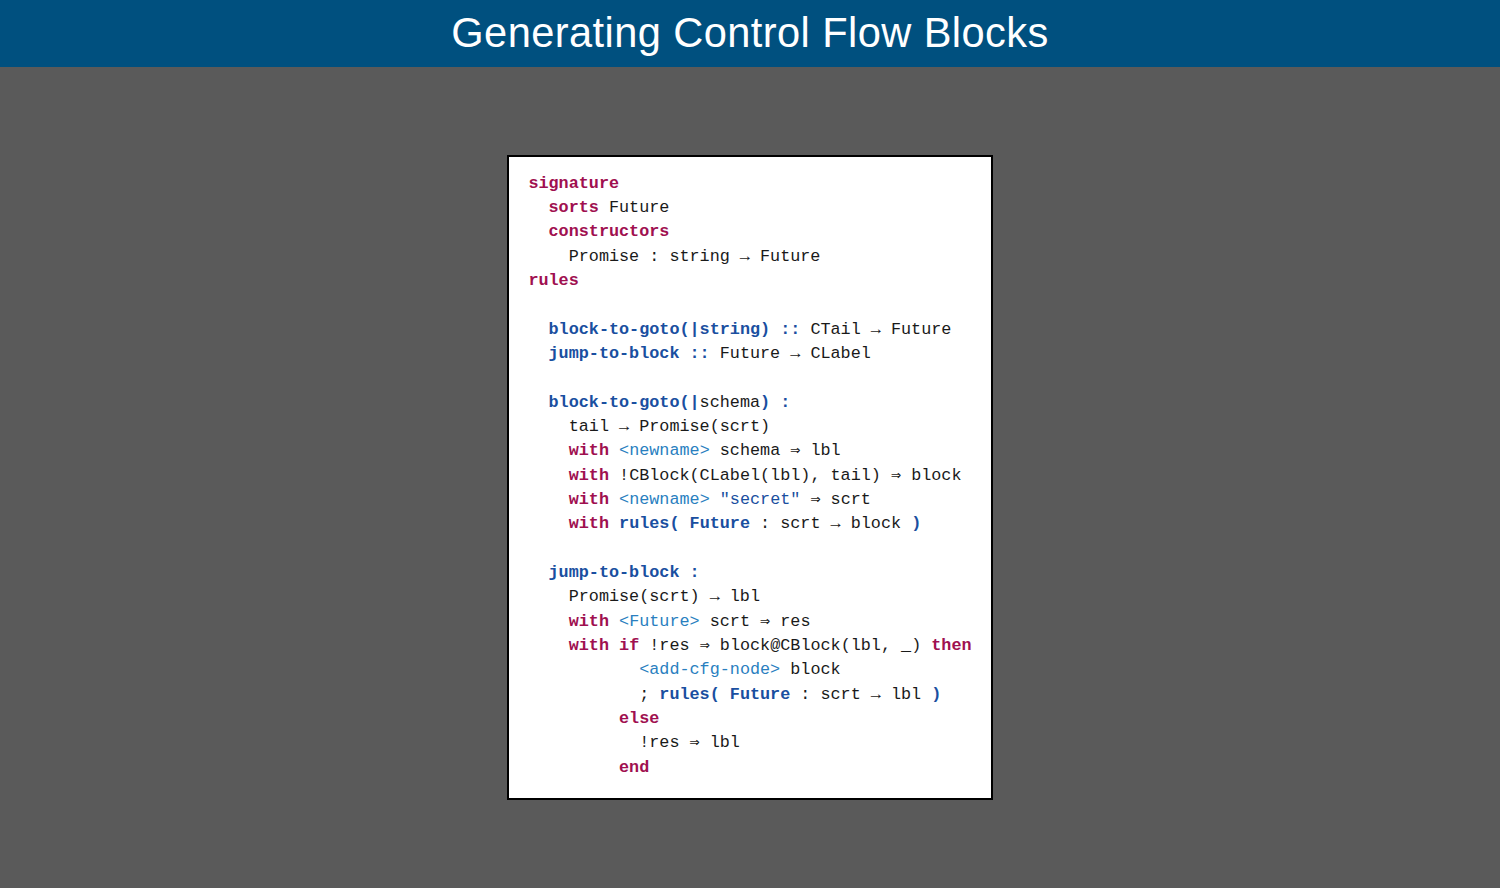Generating Control Flow Blocks
signature
  sorts Future
  constructors
    Promise : string → Future
rules

  block-to-goto(|string) :: CTail → Future
  jump-to-block :: Future → CLabel

  block-to-goto(|schema) :
    tail → Promise(scrt)
    with <newname> schema ⇒ lbl
    with !CBlock(CLabel(lbl), tail) ⇒ block
    with <newname> "secret" ⇒ scrt
    with rules( Future : scrt → block )

  jump-to-block :
    Promise(scrt) → lbl
    with <Future> scrt ⇒ res
    with if !res ⇒ block@CBlock(lbl, _) then
           <add-cfg-node> block
           ; rules( Future : scrt → lbl )
         else
           !res ⇒ lbl
         end